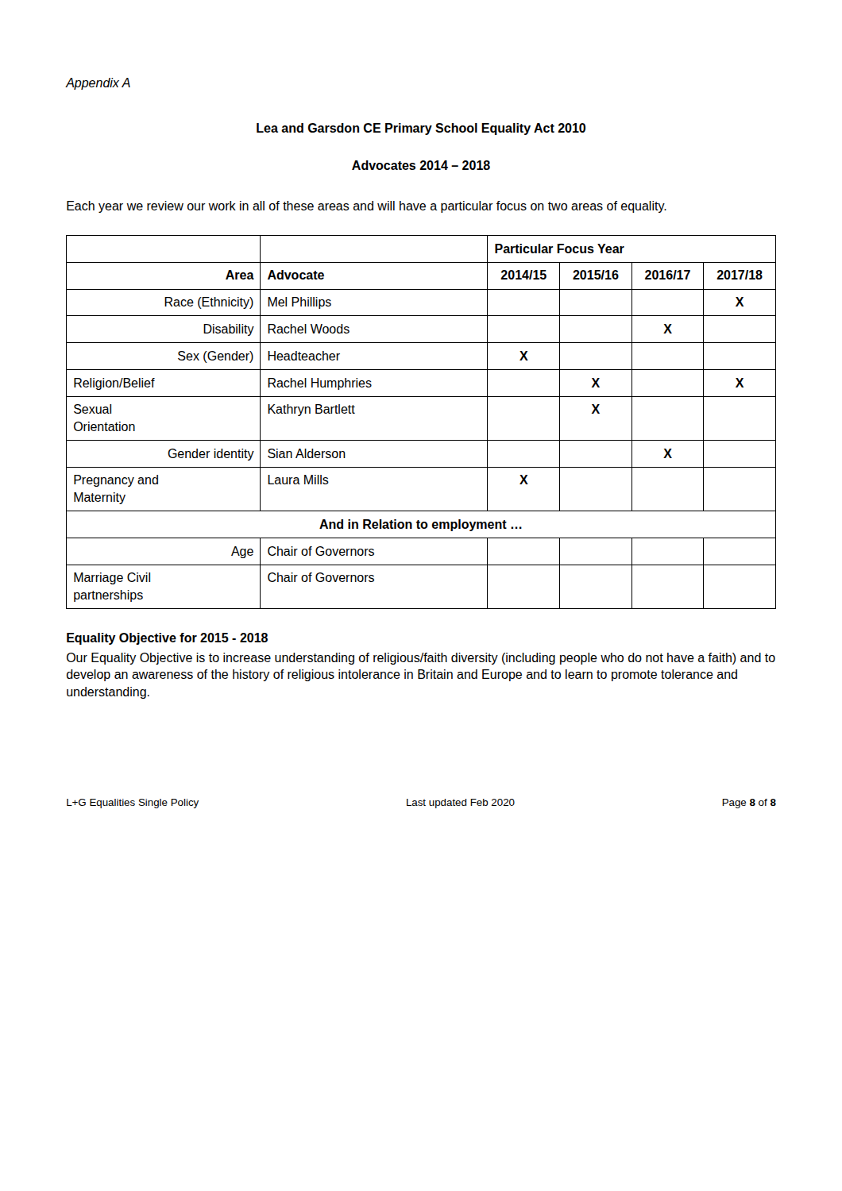Appendix A
Lea and Garsdon CE Primary School Equality Act 2010
Advocates 2014 – 2018
Each year we review our work in all of these areas and will have a particular focus on two areas of equality.
| | | Particular Focus Year |
| Area | Advocate | 2014/15 | 2015/16 | 2016/17 | 2017/18 |
| Race (Ethnicity) | Mel Phillips | | | | X |
| Disability | Rachel Woods | | | X | |
| Sex (Gender) | Headteacher | X | | | |
| Religion/Belief | Rachel Humphries | | X | | X |
| Sexual Orientation | Kathryn Bartlett | | X | | |
| Gender identity | Sian Alderson | | | X | |
| Pregnancy and Maternity | Laura Mills | X | | | |
| And in Relation to employment … |
| Age | Chair of Governors | | | | |
| Marriage Civil partnerships | Chair of Governors | | | | |
Equality Objective for 2015 - 2018
Our Equality Objective is to increase understanding of religious/faith diversity (including people who do not have a faith) and to develop an awareness of the history of religious intolerance in Britain and Europe and to learn to promote tolerance and understanding.
L+G Equalities Single Policy Last updated Feb 2020 Page 8 of 8